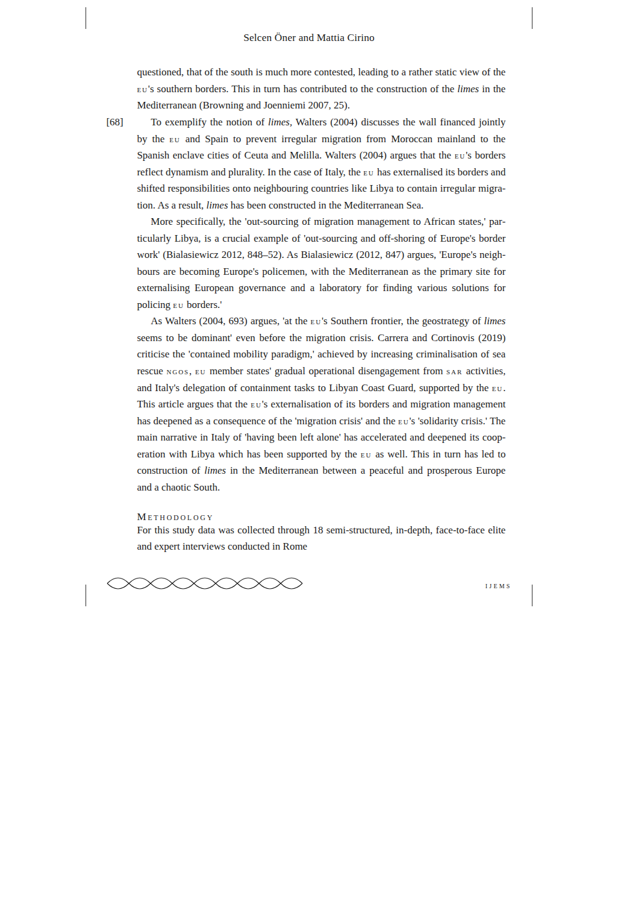Selcen Öner and Mattia Cirino
questioned, that of the south is much more contested, leading to a rather static view of the eu's southern borders. This in turn has contributed to the construction of the limes in the Mediterranean (Browning and Joenniemi 2007, 25).
[68]
To exemplify the notion of limes, Walters (2004) discusses the wall financed jointly by the eu and Spain to prevent irregular migration from Moroccan mainland to the Spanish enclave cities of Ceuta and Melilla. Walters (2004) argues that the eu's borders reflect dynamism and plurality. In the case of Italy, the eu has externalised its borders and shifted responsibilities onto neighbouring countries like Libya to contain irregular migration. As a result, limes has been constructed in the Mediterranean Sea.
More specifically, the 'out-sourcing of migration management to African states,' particularly Libya, is a crucial example of 'out-sourcing and off-shoring of Europe's border work' (Bialasiewicz 2012, 848–52). As Bialasiewicz (2012, 847) argues, 'Europe's neighbours are becoming Europe's policemen, with the Mediterranean as the primary site for externalising European governance and a laboratory for finding various solutions for policing eu borders.'
As Walters (2004, 693) argues, 'at the eu's Southern frontier, the geostrategy of limes seems to be dominant' even before the migration crisis. Carrera and Cortinovis (2019) criticise the 'contained mobility paradigm,' achieved by increasing criminalisation of sea rescue ngos, eu member states' gradual operational disengagement from sar activities, and Italy's delegation of containment tasks to Libyan Coast Guard, supported by the eu. This article argues that the eu's externalisation of its borders and migration management has deepened as a consequence of the 'migration crisis' and the eu's 'solidarity crisis.' The main narrative in Italy of 'having been left alone' has accelerated and deepened its cooperation with Libya which has been supported by the eu as well. This in turn has led to construction of limes in the Mediterranean between a peaceful and prosperous Europe and a chaotic South.
Methodology
For this study data was collected through 18 semi-structured, in-depth, face-to-face elite and expert interviews conducted in Rome
ijems